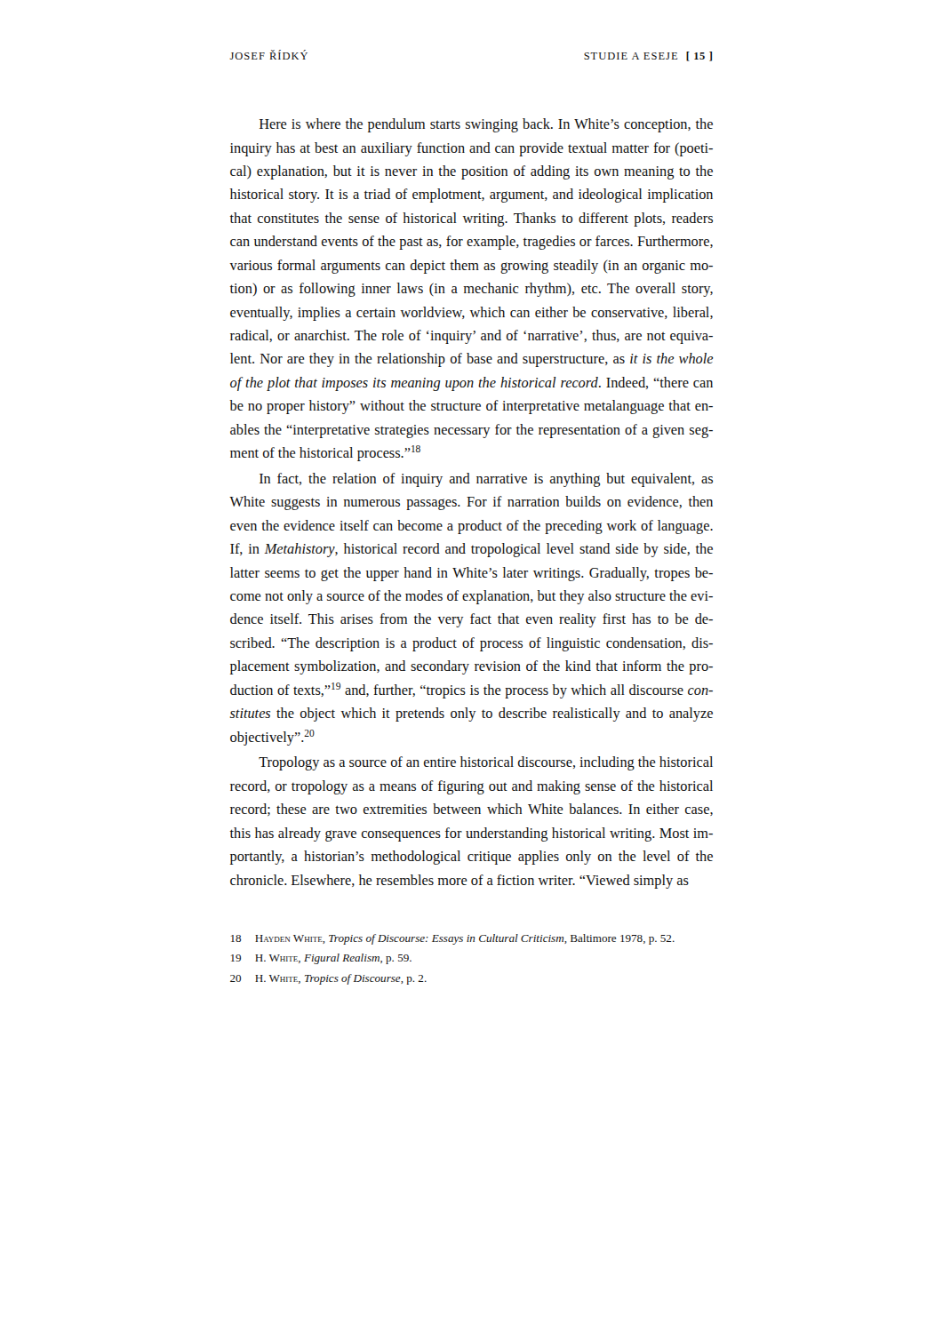Josef Řídký Studie a eseje [ 15 ]
Here is where the pendulum starts swinging back. In White’s conception, the inquiry has at best an auxiliary function and can provide textual matter for (poetical) explanation, but it is never in the position of adding its own meaning to the historical story. It is a triad of emplotment, argument, and ideological implication that constitutes the sense of historical writing. Thanks to different plots, readers can understand events of the past as, for example, tragedies or farces. Furthermore, various formal arguments can depict them as growing steadily (in an organic motion) or as following inner laws (in a mechanic rhythm), etc. The overall story, eventually, implies a certain worldview, which can either be conservative, liberal, radical, or anarchist. The role of ‘inquiry’ and of ‘narrative’, thus, are not equivalent. Nor are they in the relationship of base and superstructure, as it is the whole of the plot that imposes its meaning upon the historical record. Indeed, “there can be no proper history” without the structure of interpretative metalanguage that enables the “interpretative strategies necessary for the representation of a given segment of the historical process.”18
In fact, the relation of inquiry and narrative is anything but equivalent, as White suggests in numerous passages. For if narration builds on evidence, then even the evidence itself can become a product of the preceding work of language. If, in Metahistory, historical record and tropological level stand side by side, the latter seems to get the upper hand in White’s later writings. Gradually, tropes become not only a source of the modes of explanation, but they also structure the evidence itself. This arises from the very fact that even reality first has to be described. “The description is a product of process of linguistic condensation, displacement symbolization, and secondary revision of the kind that inform the production of texts,”19 and, further, “tropics is the process by which all discourse constitutes the object which it pretends only to describe realistically and to analyze objectively”.20
Tropology as a source of an entire historical discourse, including the historical record, or tropology as a means of figuring out and making sense of the historical record; these are two extremities between which White balances. In either case, this has already grave consequences for understanding historical writing. Most importantly, a historian’s methodological critique applies only on the level of the chronicle. Elsewhere, he resembles more of a fiction writer. “Viewed simply as
18 Hayden White, Tropics of Discourse: Essays in Cultural Criticism, Baltimore 1978, p. 52.
19 H. White, Figural Realism, p. 59.
20 H. White, Tropics of Discourse, p. 2.